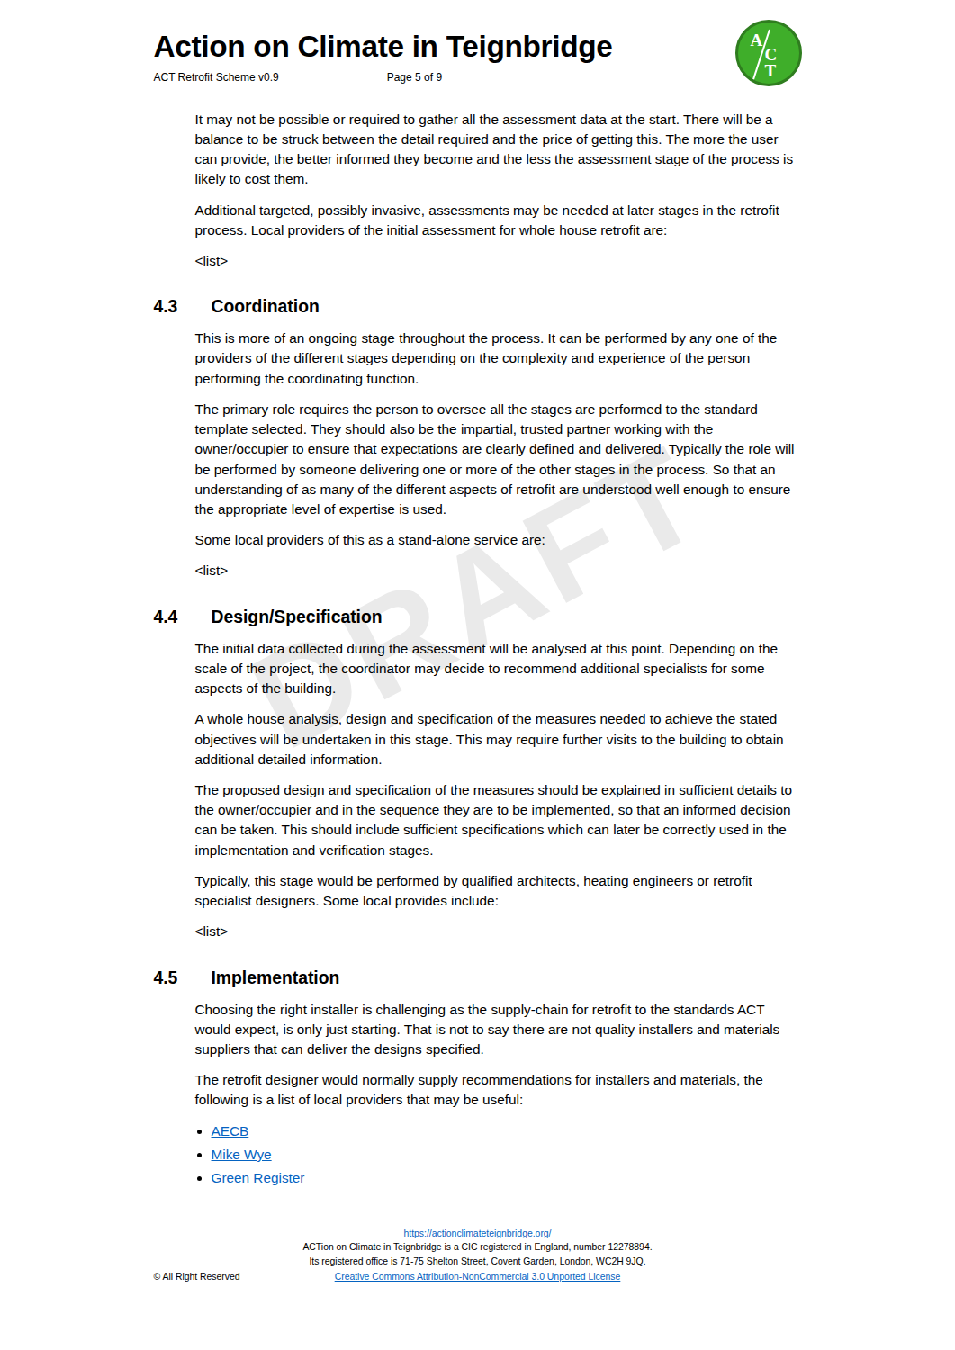DRAFT
Action on Climate in Teignbridge
ACT Retrofit Scheme v0.9 Page 5 of 9
A C T
It may not be possible or required to gather all the assessment data at the start. There will be a balance to be struck between the detail required and the price of getting this. The more the user can provide, the better informed they become and the less the assessment stage of the process is likely to cost them.
Additional targeted, possibly invasive, assessments may be needed at later stages in the retrofit process. Local providers of the initial assessment for whole house retrofit are:
<list>
4.3 Coordination
This is more of an ongoing stage throughout the process. It can be performed by any one of the providers of the different stages depending on the complexity and experience of the person performing the coordinating function.
The primary role requires the person to oversee all the stages are performed to the standard template selected. They should also be the impartial, trusted partner working with the owner/occupier to ensure that expectations are clearly defined and delivered. Typically the role will be performed by someone delivering one or more of the other stages in the process. So that an understanding of as many of the different aspects of retrofit are understood well enough to ensure the appropriate level of expertise is used.
Some local providers of this as a stand-alone service are:
<list>
4.4 Design/Specification
The initial data collected during the assessment will be analysed at this point. Depending on the scale of the project, the coordinator may decide to recommend additional specialists for some aspects of the building.
A whole house analysis, design and specification of the measures needed to achieve the stated objectives will be undertaken in this stage. This may require further visits to the building to obtain additional detailed information.
The proposed design and specification of the measures should be explained in sufficient details to the owner/occupier and in the sequence they are to be implemented, so that an informed decision can be taken. This should include sufficient specifications which can later be correctly used in the implementation and verification stages.
Typically, this stage would be performed by qualified architects, heating engineers or retrofit specialist designers. Some local provides include:
<list>
4.5 Implementation
Choosing the right installer is challenging as the supply-chain for retrofit to the standards ACT would expect, is only just starting. That is not to say there are not quality installers and materials suppliers that can deliver the designs specified.
The retrofit designer would normally supply recommendations for installers and materials, the following is a list of local providers that may be useful:
AECB
Mike Wye
Green Register
https://actionclimateteignbridge.org/
ACTion on Climate in Teignbridge is a CIC registered in England, number 12278894.
Its registered office is 71-75 Shelton Street, Covent Garden, London, WC2H 9JQ.
© All Right Reserved Creative Commons Attribution-NonCommercial 3.0 Unported License